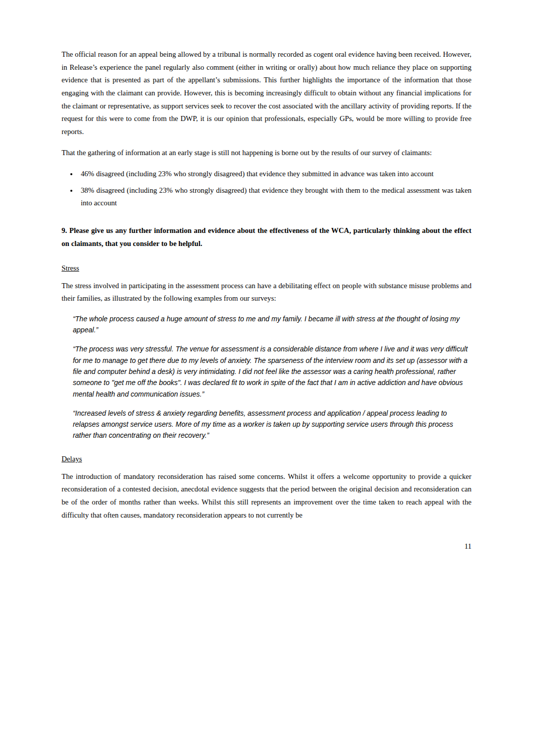The official reason for an appeal being allowed by a tribunal is normally recorded as cogent oral evidence having been received. However, in Release’s experience the panel regularly also comment (either in writing or orally) about how much reliance they place on supporting evidence that is presented as part of the appellant’s submissions. This further highlights the importance of the information that those engaging with the claimant can provide. However, this is becoming increasingly difficult to obtain without any financial implications for the claimant or representative, as support services seek to recover the cost associated with the ancillary activity of providing reports. If the request for this were to come from the DWP, it is our opinion that professionals, especially GPs, would be more willing to provide free reports.
That the gathering of information at an early stage is still not happening is borne out by the results of our survey of claimants:
46% disagreed (including 23% who strongly disagreed) that evidence they submitted in advance was taken into account
38% disagreed (including 23% who strongly disagreed) that evidence they brought with them to the medical assessment was taken into account
9. Please give us any further information and evidence about the effectiveness of the WCA, particularly thinking about the effect on claimants, that you consider to be helpful.
Stress
The stress involved in participating in the assessment process can have a debilitating effect on people with substance misuse problems and their families, as illustrated by the following examples from our surveys:
“The whole process caused a huge amount of stress to me and my family. I became ill with stress at the thought of losing my appeal.”
“The process was very stressful. The venue for assessment is a considerable distance from where I live and it was very difficult for me to manage to get there due to my levels of anxiety. The sparseness of the interview room and its set up (assessor with a file and computer behind a desk) is very intimidating. I did not feel like the assessor was a caring health professional, rather someone to "get me off the books". I was declared fit to work in spite of the fact that I am in active addiction and have obvious mental health and communication issues.”
“Increased levels of stress & anxiety regarding benefits, assessment process and application / appeal process leading to relapses amongst service users. More of my time as a worker is taken up by supporting service users through this process rather than concentrating on their recovery.”
Delays
The introduction of mandatory reconsideration has raised some concerns. Whilst it offers a welcome opportunity to provide a quicker reconsideration of a contested decision, anecdotal evidence suggests that the period between the original decision and reconsideration can be of the order of months rather than weeks. Whilst this still represents an improvement over the time taken to reach appeal with the difficulty that often causes, mandatory reconsideration appears to not currently be
11